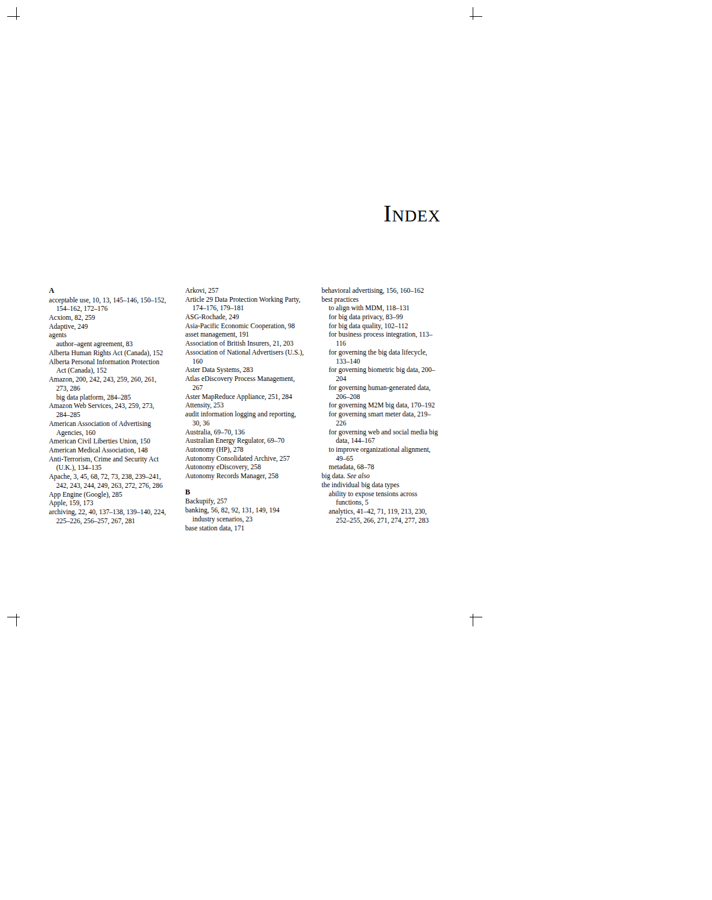INDEX
A
acceptable use, 10, 13, 145–146, 150–152, 154–162, 172–176
Acxiom, 82, 259
Adaptive, 249
agents
author–agent agreement, 83
Alberta Human Rights Act (Canada), 152
Alberta Personal Information Protection Act (Canada), 152
Amazon, 200, 242, 243, 259, 260, 261, 273, 286
big data platform, 284–285
Amazon Web Services, 243, 259, 273, 284–285
American Association of Advertising Agencies, 160
American Civil Liberties Union, 150
American Medical Association, 148
Anti-Terrorism, Crime and Security Act (U.K.), 134–135
Apache, 3, 45, 68, 72, 73, 238, 239–241, 242, 243, 244, 249, 263, 272, 276, 286
App Engine (Google), 285
Apple, 159, 173
archiving, 22, 40, 137–138, 139–140, 224, 225–226, 256–257, 267, 281
Arkovi, 257
Article 29 Data Protection Working Party, 174–176, 179–181
ASG-Rochade, 249
Asia-Pacific Economic Cooperation, 98
asset management, 191
Association of British Insurers, 21, 203
Association of National Advertisers (U.S.), 160
Aster Data Systems, 283
Atlas eDiscovery Process Management, 267
Aster MapReduce Appliance, 251, 284
Attensity, 253
audit information logging and reporting, 30, 36
Australia, 69–70, 136
Australian Energy Regulator, 69–70
Autonomy (HP), 278
Autonomy Consolidated Archive, 257
Autonomy eDiscovery, 258
Autonomy Records Manager, 258
B
Backupify, 257
banking, 56, 82, 92, 131, 149, 194
industry scenarios, 23
base station data, 171
behavioral advertising, 156, 160–162
best practices
to align with MDM, 118–131
for big data privacy, 83–99
for big data quality, 102–112
for business process integration, 113–116
for governing the big data lifecycle, 133–140
for governing biometric big data, 200–204
for governing human-generated data, 206–208
for governing M2M big data, 170–192
for governing smart meter data, 219–226
for governing web and social media big data, 144–167
to improve organizational alignment, 49–65
metadata, 68–78
big data. See also
the individual big data types
ability to expose tensions across functions, 5
analytics, 41–42, 71, 119, 213, 230, 252–255, 266, 271, 274, 277, 283